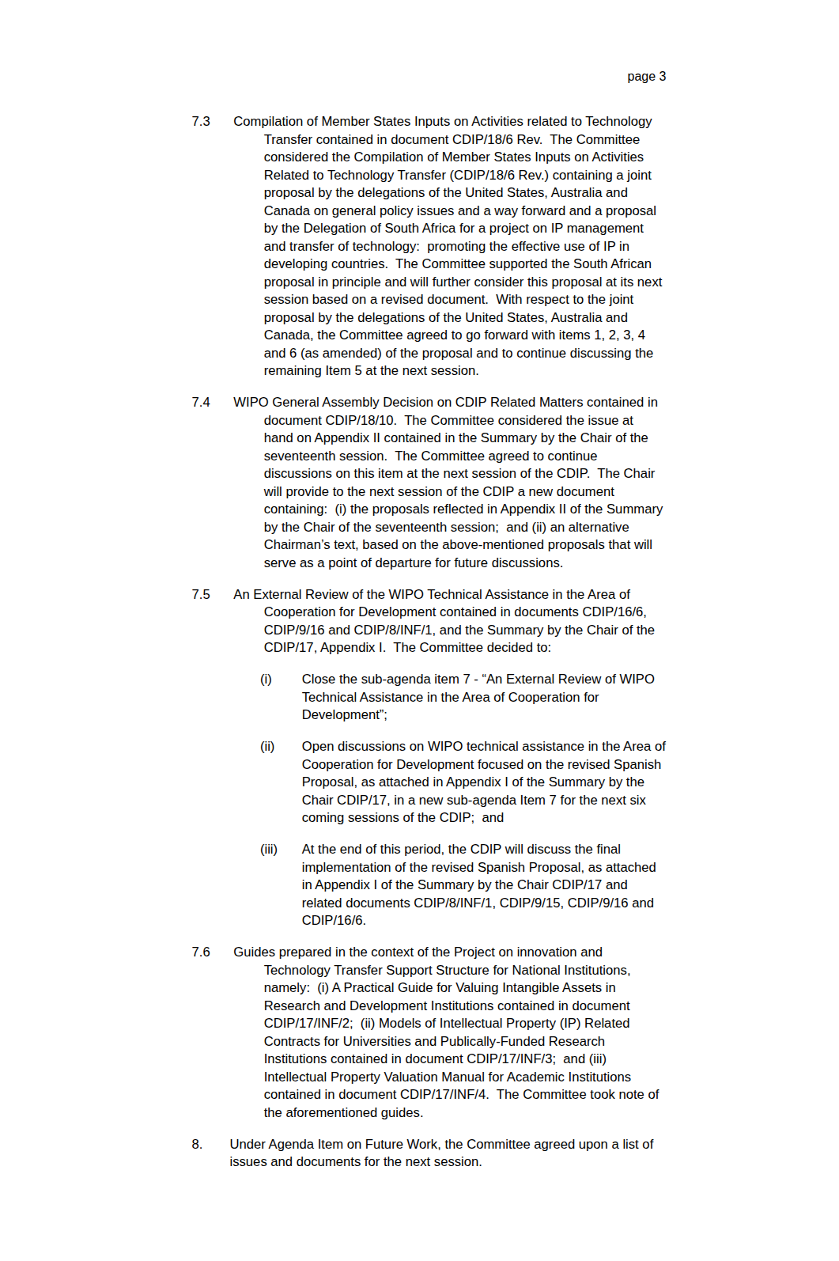page 3
7.3 Compilation of Member States Inputs on Activities related to Technology Transfer contained in document CDIP/18/6 Rev. The Committee considered the Compilation of Member States Inputs on Activities Related to Technology Transfer (CDIP/18/6 Rev.) containing a joint proposal by the delegations of the United States, Australia and Canada on general policy issues and a way forward and a proposal by the Delegation of South Africa for a project on IP management and transfer of technology: promoting the effective use of IP in developing countries. The Committee supported the South African proposal in principle and will further consider this proposal at its next session based on a revised document. With respect to the joint proposal by the delegations of the United States, Australia and Canada, the Committee agreed to go forward with items 1, 2, 3, 4 and 6 (as amended) of the proposal and to continue discussing the remaining Item 5 at the next session.
7.4 WIPO General Assembly Decision on CDIP Related Matters contained in document CDIP/18/10. The Committee considered the issue at hand on Appendix II contained in the Summary by the Chair of the seventeenth session. The Committee agreed to continue discussions on this item at the next session of the CDIP. The Chair will provide to the next session of the CDIP a new document containing: (i) the proposals reflected in Appendix II of the Summary by the Chair of the seventeenth session; and (ii) an alternative Chairman’s text, based on the above-mentioned proposals that will serve as a point of departure for future discussions.
7.5 An External Review of the WIPO Technical Assistance in the Area of Cooperation for Development contained in documents CDIP/16/6, CDIP/9/16 and CDIP/8/INF/1, and the Summary by the Chair of the CDIP/17, Appendix I. The Committee decided to:
(i) Close the sub-agenda item 7 - “An External Review of WIPO Technical Assistance in the Area of Cooperation for Development”;
(ii) Open discussions on WIPO technical assistance in the Area of Cooperation for Development focused on the revised Spanish Proposal, as attached in Appendix I of the Summary by the Chair CDIP/17, in a new sub-agenda Item 7 for the next six coming sessions of the CDIP; and
(iii) At the end of this period, the CDIP will discuss the final implementation of the revised Spanish Proposal, as attached in Appendix I of the Summary by the Chair CDIP/17 and related documents CDIP/8/INF/1, CDIP/9/15, CDIP/9/16 and CDIP/16/6.
7.6 Guides prepared in the context of the Project on innovation and Technology Transfer Support Structure for National Institutions, namely: (i) A Practical Guide for Valuing Intangible Assets in Research and Development Institutions contained in document CDIP/17/INF/2; (ii) Models of Intellectual Property (IP) Related Contracts for Universities and Publically-Funded Research Institutions contained in document CDIP/17/INF/3; and (iii) Intellectual Property Valuation Manual for Academic Institutions contained in document CDIP/17/INF/4. The Committee took note of the aforementioned guides.
8. Under Agenda Item on Future Work, the Committee agreed upon a list of issues and documents for the next session.